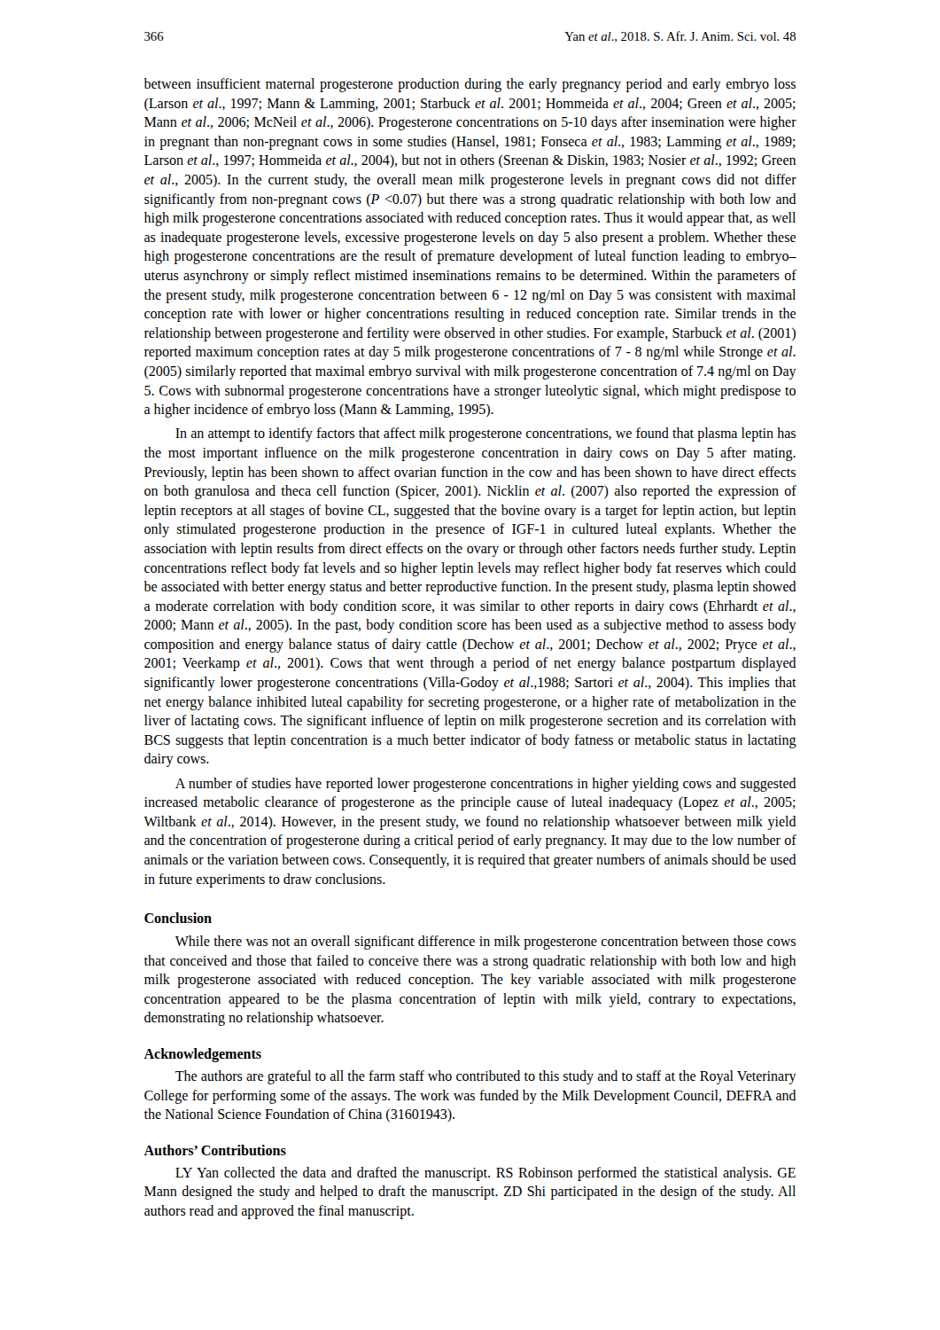366 Yan et al., 2018. S. Afr. J. Anim. Sci. vol. 48
between insufficient maternal progesterone production during the early pregnancy period and early embryo loss (Larson et al., 1997; Mann & Lamming, 2001; Starbuck et al. 2001; Hommeida et al., 2004; Green et al., 2005; Mann et al., 2006; McNeil et al., 2006). Progesterone concentrations on 5-10 days after insemination were higher in pregnant than non-pregnant cows in some studies (Hansel, 1981; Fonseca et al., 1983; Lamming et al., 1989; Larson et al., 1997; Hommeida et al., 2004), but not in others (Sreenan & Diskin, 1983; Nosier et al., 1992; Green et al., 2005). In the current study, the overall mean milk progesterone levels in pregnant cows did not differ significantly from non-pregnant cows (P <0.07) but there was a strong quadratic relationship with both low and high milk progesterone concentrations associated with reduced conception rates. Thus it would appear that, as well as inadequate progesterone levels, excessive progesterone levels on day 5 also present a problem. Whether these high progesterone concentrations are the result of premature development of luteal function leading to embryo–uterus asynchrony or simply reflect mistimed inseminations remains to be determined. Within the parameters of the present study, milk progesterone concentration between 6 - 12 ng/ml on Day 5 was consistent with maximal conception rate with lower or higher concentrations resulting in reduced conception rate. Similar trends in the relationship between progesterone and fertility were observed in other studies. For example, Starbuck et al. (2001) reported maximum conception rates at day 5 milk progesterone concentrations of 7 - 8 ng/ml while Stronge et al. (2005) similarly reported that maximal embryo survival with milk progesterone concentration of 7.4 ng/ml on Day 5. Cows with subnormal progesterone concentrations have a stronger luteolytic signal, which might predispose to a higher incidence of embryo loss (Mann & Lamming, 1995).
In an attempt to identify factors that affect milk progesterone concentrations, we found that plasma leptin has the most important influence on the milk progesterone concentration in dairy cows on Day 5 after mating. Previously, leptin has been shown to affect ovarian function in the cow and has been shown to have direct effects on both granulosa and theca cell function (Spicer, 2001). Nicklin et al. (2007) also reported the expression of leptin receptors at all stages of bovine CL, suggested that the bovine ovary is a target for leptin action, but leptin only stimulated progesterone production in the presence of IGF-1 in cultured luteal explants. Whether the association with leptin results from direct effects on the ovary or through other factors needs further study. Leptin concentrations reflect body fat levels and so higher leptin levels may reflect higher body fat reserves which could be associated with better energy status and better reproductive function. In the present study, plasma leptin showed a moderate correlation with body condition score, it was similar to other reports in dairy cows (Ehrhardt et al., 2000; Mann et al., 2005). In the past, body condition score has been used as a subjective method to assess body composition and energy balance status of dairy cattle (Dechow et al., 2001; Dechow et al., 2002; Pryce et al., 2001; Veerkamp et al., 2001). Cows that went through a period of net energy balance postpartum displayed significantly lower progesterone concentrations (Villa-Godoy et al.,1988; Sartori et al., 2004). This implies that net energy balance inhibited luteal capability for secreting progesterone, or a higher rate of metabolization in the liver of lactating cows. The significant influence of leptin on milk progesterone secretion and its correlation with BCS suggests that leptin concentration is a much better indicator of body fatness or metabolic status in lactating dairy cows.
A number of studies have reported lower progesterone concentrations in higher yielding cows and suggested increased metabolic clearance of progesterone as the principle cause of luteal inadequacy (Lopez et al., 2005; Wiltbank et al., 2014). However, in the present study, we found no relationship whatsoever between milk yield and the concentration of progesterone during a critical period of early pregnancy. It may due to the low number of animals or the variation between cows. Consequently, it is required that greater numbers of animals should be used in future experiments to draw conclusions.
Conclusion
While there was not an overall significant difference in milk progesterone concentration between those cows that conceived and those that failed to conceive there was a strong quadratic relationship with both low and high milk progesterone associated with reduced conception. The key variable associated with milk progesterone concentration appeared to be the plasma concentration of leptin with milk yield, contrary to expectations, demonstrating no relationship whatsoever.
Acknowledgements
The authors are grateful to all the farm staff who contributed to this study and to staff at the Royal Veterinary College for performing some of the assays. The work was funded by the Milk Development Council, DEFRA and the National Science Foundation of China (31601943).
Authors’ Contributions
LY Yan collected the data and drafted the manuscript. RS Robinson performed the statistical analysis. GE Mann designed the study and helped to draft the manuscript. ZD Shi participated in the design of the study. All authors read and approved the final manuscript.